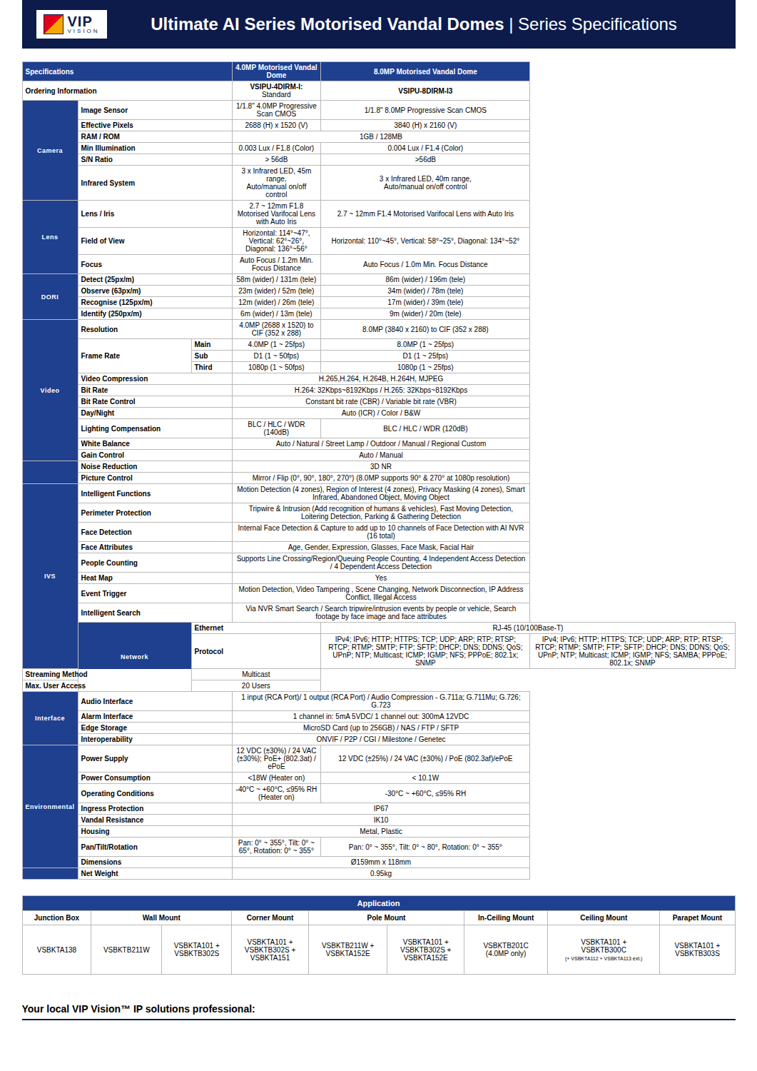VIPVISION
Ultimate AI Series Motorised Vandal Domes | Series Specifications
| Specifications | 4.0MP Motorised Vandal Dome | 8.0MP Motorised Vandal Dome |
| --- | --- | --- |
| Ordering Information | VSIPU-4DIRM-I: Standard | VSIPU-8DIRM-I3 |
| Camera | Image Sensor | 1/1.8" 4.0MP Progressive Scan CMOS | 1/1.8" 8.0MP Progressive Scan CMOS |
| Effective Pixels | 2688 (H) x 1520 (V) | 3840 (H) x 2160 (V) |
| RAM / ROM | 1GB / 128MB |
| Min Illumination | 0.003 Lux / F1.8 (Color) | 0.004 Lux / F1.4 (Color) |
| S/N Ratio | > 56dB | >56dB |
| Infrared System | 3 x Infrared LED, 45m range, Auto/manual on/off control | 3 x Infrared LED, 40m range, Auto/manual on/off control |
| Lens | Lens / Iris | 2.7 ~ 12mm F1.8 Motorised Varifocal Lens with Auto Iris | 2.7 ~ 12mm F1.4 Motorised Varifocal Lens with Auto Iris |
| Field of View | Horizontal: 114°~47°, Vertical: 62°~26°, Diagonal: 136°~56° | Horizontal: 110°~45°, Vertical: 58°~25°, Diagonal: 134°~52° |
| Focus | Auto Focus / 1.2m Min. Focus Distance | Auto Focus / 1.0m Min. Focus Distance |
| DORI | Detect (25px/m) | 58m (wider) / 131m (tele) | 86m (wider) / 196m (tele) |
| Observe (63px/m) | 23m (wider) / 52m (tele) | 34m (wider) / 78m (tele) |
| Recognise (125px/m) | 12m (wider) / 26m (tele) | 17m (wider) / 39m (tele) |
| Identify (250px/m) | 6m (wider) / 13m (tele) | 9m (wider) / 20m (tele) |
| Video | Resolution | 4.0MP (2688 x 1520) to CIF (352 x 288) | 8.0MP (3840 x 2160) to CIF (352 x 288) |
| Frame Rate | Main | 4.0MP (1 ~ 25fps) | 8.0MP (1 ~ 25fps) |
| Sub | D1 (1 ~ 50fps) | D1 (1 ~ 25fps) |
| Third | 1080p (1 ~ 50fps) | 1080p (1 ~ 25fps) |
| Video Compression | H.265,H.264, H.264B, H.264H, MJPEG |
| Bit Rate | H.264: 32Kbps~8192Kbps / H.265: 32Kbps~8192Kbps |
| Bit Rate Control | Constant bit rate (CBR) / Variable bit rate (VBR) |
| Day/Night | Auto (ICR) / Color / B&W |
| Lighting Compensation | BLC / HLC / WDR (140dB) | BLC / HLC / WDR (120dB) |
| White Balance | Auto / Natural / Street Lamp / Outdoor / Manual / Regional Custom |
| Gain Control | Auto / Manual |
| | Noise Reduction | 3D NR |
| Picture Control | Mirror / Flip (0°, 90°, 180°, 270°) (8.0MP supports 90° & 270° at 1080p resolution) |
| IVS | Intelligent Functions | Motion Detection (4 zones), Region of Interest (4 zones), Privacy Masking (4 zones), Smart Infrared, Abandoned Object, Moving Object |
| Perimeter Protection | Tripwire & Intrusion (Add recognition of humans & vehicles), Fast Moving Detection, Loitering Detection, Parking & Gathering Detection |
| Face Detection | Internal Face Detection & Capture to add up to 10 channels of Face Detection with AI NVR (16 total) |
| Face Attributes | Age, Gender, Expression, Glasses, Face Mask, Facial Hair |
| People Counting | Supports Line Crossing/Region/Queuing People Counting, 4 Independent Access Detection / 4 Dependent Access Detection |
| Heat Map | Yes |
| Event Trigger | Motion Detection, Video Tampering , Scene Changing, Network Disconnection, IP Address Conflict, Illegal Access |
| Intelligent Search | Via NVR Smart Search / Search tripwire/intrusion events by people or vehicle, Search footage by face image and face attributes |
| Network | Ethernet | RJ-45 (10/100Base-T) |
| Protocol | IPv4; IPv6; HTTP; HTTPS; TCP; UDP; ARP; RTP; RTSP; RTCP; RTMP; SMTP; FTP; SFTP; DHCP; DNS; DDNS; QoS; UPnP; NTP; Multicast; ICMP; IGMP; NFS; PPPoE; 802.1x; SNMP | IPv4; IPv6; HTTP; HTTPS; TCP; UDP; ARP; RTP; RTSP; RTCP; RTMP; SMTP; FTP; SFTP; DHCP; DNS; DDNS; QoS; UPnP; NTP; Multicast; ICMP; IGMP; NFS; SAMBA; PPPoE; 802.1x; SNMP |
| Streaming Method | Multicast |
| Max. User Access | 20 Users |
| Interface | Audio Interface | 1 input (RCA Port)/ 1 output (RCA Port) / Audio Compression - G.711a; G.711Mu; G.726; G.723 |
| Alarm Interface | 1 channel in: 5mA 5VDC/ 1 channel out: 300mA 12VDC |
| Edge Storage | MicroSD Card (up to 256GB) / NAS / FTP / SFTP |
| Interoperability | ONVIF / P2P / CGI / Milestone / Genetec |
| Environmental | Power Supply | 12 VDC (±30%) / 24 VAC (±30%); PoE+ (802.3at) / ePoE | 12 VDC (±25%) / 24 VAC (±30%) / PoE (802.3af)/ePoE |
| Power Consumption | <18W (Heater on) | < 10.1W |
| Operating Conditions | -40°C ~ +60°C, ≤95% RH (Heater on) | -30°C ~ +60°C, ≤95% RH |
| Ingress Protection | IP67 |
| Vandal Resistance | IK10 |
| Housing | Metal, Plastic |
| Pan/Tilt/Rotation | Pan: 0° ~ 355°, Tilt: 0° ~ 65°, Rotation: 0° ~ 355° | Pan: 0° ~ 355°, Tilt: 0° ~ 80°, Rotation: 0° ~ 355° |
| Dimensions | Ø159mm x 118mm |
| | Net Weight | 0.95kg |
| Application |
| --- |
| Junction Box | Wall Mount | Corner Mount | Pole Mount | In-Ceiling Mount | Ceiling Mount | Parapet Mount |
| VSBKTA138 | VSBKTB211W | VSBKTA101 + VSBKTB302S | VSBKTA101 + VSBKTB302S + VSBKTA151 | VSBKTB211W + VSBKTA152E | VSBKTA101 + VSBKTB302S + VSBKTA152E | VSBKTB201C (4.0MP only) | VSBKTA101 + VSBKTB300C (+ VSBKTA112 + VSBKTA113 ext.) | VSBKTA101 + VSBKTB303S |
Your local VIP Vision™ IP solutions professional: